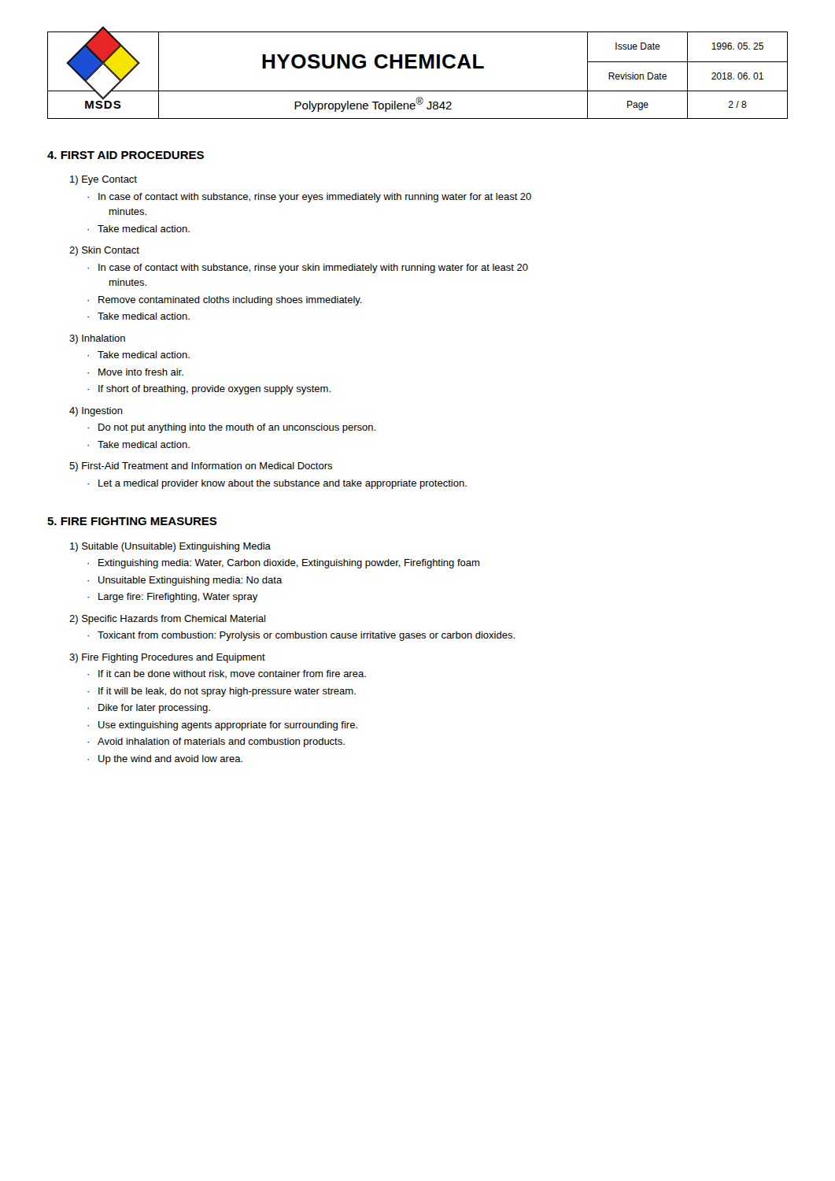| | HYOSUNG CHEMICAL | Issue Date | 1996. 05. 25 |
| Revision Date | 2018. 06. 01 |
| MSDS | Polypropylene Topilene ® J842 | Page | 2 / 8 |
4. FIRST AID PROCEDURES
1) Eye Contact
In case of contact with substance, rinse your eyes immediately with running water for at least 20 minutes.
Take medical action.
2) Skin Contact
In case of contact with substance, rinse your skin immediately with running water for at least 20 minutes.
Remove contaminated cloths including shoes immediately.
Take medical action.
3) Inhalation
Take medical action.
Move into fresh air.
If short of breathing, provide oxygen supply system.
4) Ingestion
Do not put anything into the mouth of an unconscious person.
Take medical action.
5) First-Aid Treatment and Information on Medical Doctors
Let a medical provider know about the substance and take appropriate protection.
5. FIRE FIGHTING MEASURES
1) Suitable (Unsuitable) Extinguishing Media
Extinguishing media: Water, Carbon dioxide, Extinguishing powder, Firefighting foam
Unsuitable Extinguishing media: No data
Large fire: Firefighting, Water spray
2) Specific Hazards from Chemical Material
Toxicant from combustion: Pyrolysis or combustion cause irritative gases or carbon dioxides.
3) Fire Fighting Procedures and Equipment
If it can be done without risk, move container from fire area.
If it will be leak, do not spray high-pressure water stream.
Dike for later processing.
Use extinguishing agents appropriate for surrounding fire.
Avoid inhalation of materials and combustion products.
Up the wind and avoid low area.